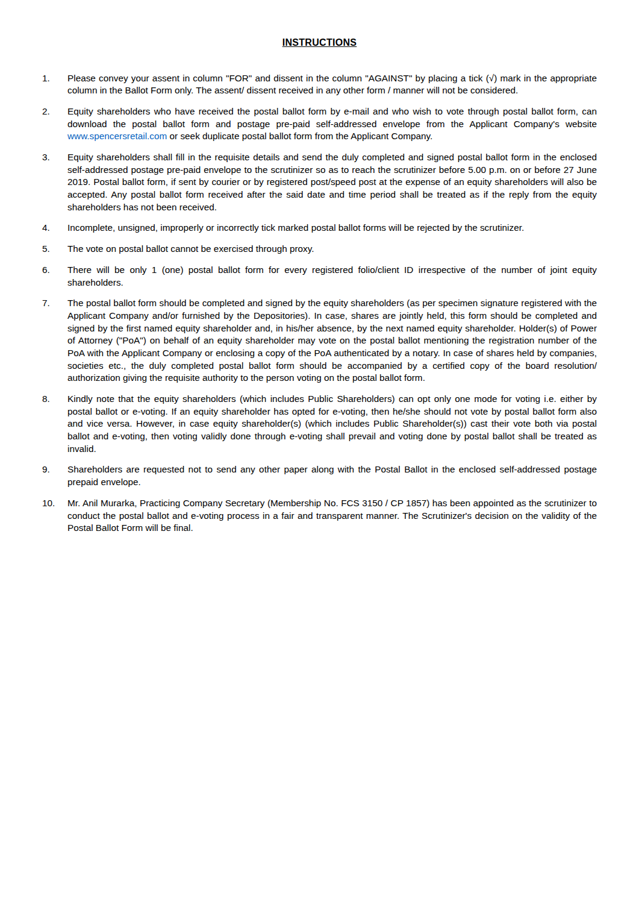INSTRUCTIONS
Please convey your assent in column "FOR" and dissent in the column "AGAINST" by placing a tick (√) mark in the appropriate column in the Ballot Form only. The assent/ dissent received in any other form / manner will not be considered.
Equity shareholders who have received the postal ballot form by e-mail and who wish to vote through postal ballot form, can download the postal ballot form and postage pre-paid self-addressed envelope from the Applicant Company's website www.spencersretail.com or seek duplicate postal ballot form from the Applicant Company.
Equity shareholders shall fill in the requisite details and send the duly completed and signed postal ballot form in the enclosed self-addressed postage pre-paid envelope to the scrutinizer so as to reach the scrutinizer before 5.00 p.m. on or before 27 June 2019. Postal ballot form, if sent by courier or by registered post/speed post at the expense of an equity shareholders will also be accepted. Any postal ballot form received after the said date and time period shall be treated as if the reply from the equity shareholders has not been received.
Incomplete, unsigned, improperly or incorrectly tick marked postal ballot forms will be rejected by the scrutinizer.
The vote on postal ballot cannot be exercised through proxy.
There will be only 1 (one) postal ballot form for every registered folio/client ID irrespective of the number of joint equity shareholders.
The postal ballot form should be completed and signed by the equity shareholders (as per specimen signature registered with the Applicant Company and/or furnished by the Depositories). In case, shares are jointly held, this form should be completed and signed by the first named equity shareholder and, in his/her absence, by the next named equity shareholder. Holder(s) of Power of Attorney ("PoA") on behalf of an equity shareholder may vote on the postal ballot mentioning the registration number of the PoA with the Applicant Company or enclosing a copy of the PoA authenticated by a notary. In case of shares held by companies, societies etc., the duly completed postal ballot form should be accompanied by a certified copy of the board resolution/ authorization giving the requisite authority to the person voting on the postal ballot form.
Kindly note that the equity shareholders (which includes Public Shareholders) can opt only one mode for voting i.e. either by postal ballot or e-voting. If an equity shareholder has opted for e-voting, then he/she should not vote by postal ballot form also and vice versa. However, in case equity shareholder(s) (which includes Public Shareholder(s)) cast their vote both via postal ballot and e-voting, then voting validly done through e-voting shall prevail and voting done by postal ballot shall be treated as invalid.
Shareholders are requested not to send any other paper along with the Postal Ballot in the enclosed self-addressed postage prepaid envelope.
Mr. Anil Murarka, Practicing Company Secretary (Membership No. FCS 3150 / CP 1857) has been appointed as the scrutinizer to conduct the postal ballot and e-voting process in a fair and transparent manner. The Scrutinizer's decision on the validity of the Postal Ballot Form will be final.